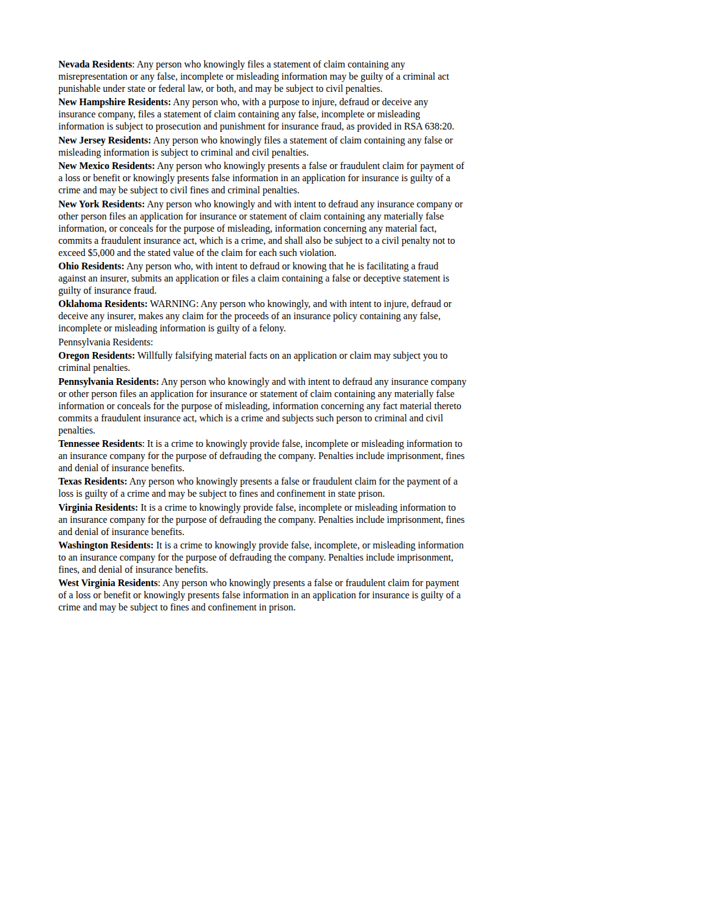Nevada Residents: Any person who knowingly files a statement of claim containing any misrepresentation or any false, incomplete or misleading information may be guilty of a criminal act punishable under state or federal law, or both, and may be subject to civil penalties.
New Hampshire Residents: Any person who, with a purpose to injure, defraud or deceive any insurance company, files a statement of claim containing any false, incomplete or misleading information is subject to prosecution and punishment for insurance fraud, as provided in RSA 638:20.
New Jersey Residents: Any person who knowingly files a statement of claim containing any false or misleading information is subject to criminal and civil penalties.
New Mexico Residents: Any person who knowingly presents a false or fraudulent claim for payment of a loss or benefit or knowingly presents false information in an application for insurance is guilty of a crime and may be subject to civil fines and criminal penalties.
New York Residents: Any person who knowingly and with intent to defraud any insurance company or other person files an application for insurance or statement of claim containing any materially false information, or conceals for the purpose of misleading, information concerning any material fact, commits a fraudulent insurance act, which is a crime, and shall also be subject to a civil penalty not to exceed $5,000 and the stated value of the claim for each such violation.
Ohio Residents: Any person who, with intent to defraud or knowing that he is facilitating a fraud against an insurer, submits an application or files a claim containing a false or deceptive statement is guilty of insurance fraud.
Oklahoma Residents: WARNING: Any person who knowingly, and with intent to injure, defraud or deceive any insurer, makes any claim for the proceeds of an insurance policy containing any false, incomplete or misleading information is guilty of a felony.
Pennsylvania Residents:
Oregon Residents: Willfully falsifying material facts on an application or claim may subject you to criminal penalties.
Pennsylvania Residents: Any person who knowingly and with intent to defraud any insurance company or other person files an application for insurance or statement of claim containing any materially false information or conceals for the purpose of misleading, information concerning any fact material thereto commits a fraudulent insurance act, which is a crime and subjects such person to criminal and civil penalties.
Tennessee Residents: It is a crime to knowingly provide false, incomplete or misleading information to an insurance company for the purpose of defrauding the company. Penalties include imprisonment, fines and denial of insurance benefits.
Texas Residents: Any person who knowingly presents a false or fraudulent claim for the payment of a loss is guilty of a crime and may be subject to fines and confinement in state prison.
Virginia Residents: It is a crime to knowingly provide false, incomplete or misleading information to an insurance company for the purpose of defrauding the company. Penalties include imprisonment, fines and denial of insurance benefits.
Washington Residents: It is a crime to knowingly provide false, incomplete, or misleading information to an insurance company for the purpose of defrauding the company. Penalties include imprisonment, fines, and denial of insurance benefits.
West Virginia Residents: Any person who knowingly presents a false or fraudulent claim for payment of a loss or benefit or knowingly presents false information in an application for insurance is guilty of a crime and may be subject to fines and confinement in prison.